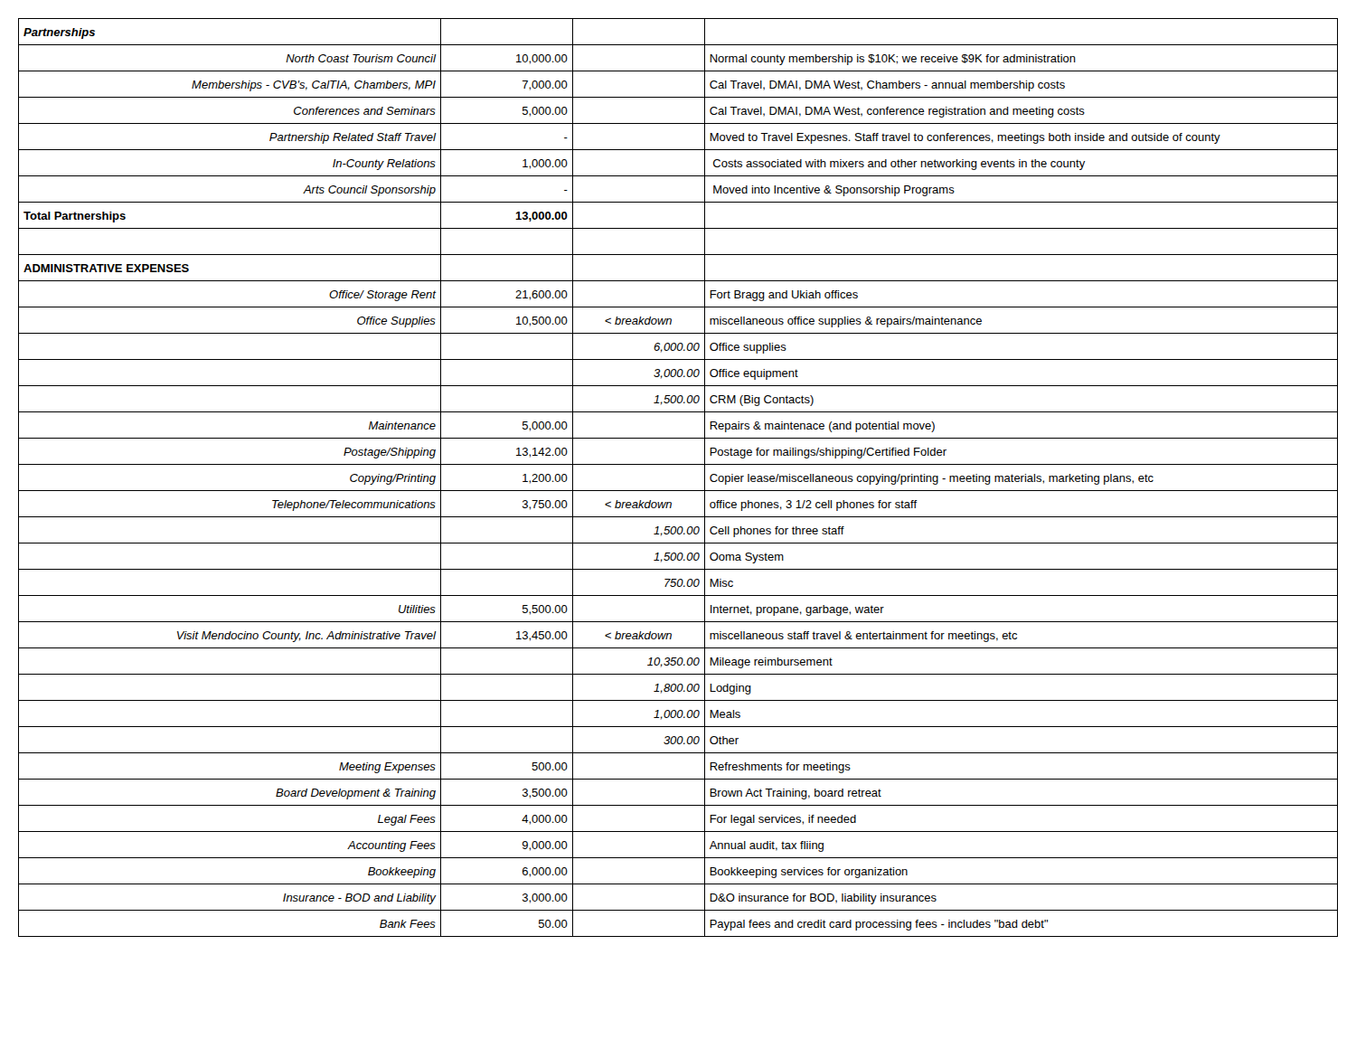| Partnerships | | | |
| North Coast Tourism Council | 10,000.00 | | Normal county membership is $10K; we receive $9K for administration |
| Memberships - CVB's, CalTIA, Chambers, MPI | 7,000.00 | | Cal Travel, DMAI, DMA West, Chambers - annual membership costs |
| Conferences and Seminars | 5,000.00 | | Cal Travel, DMAI, DMA West, conference registration and meeting costs |
| Partnership Related Staff Travel | - | | Moved to Travel Expesnes. Staff travel to conferences, meetings both inside and outside of county |
| In-County Relations | 1,000.00 | | Costs associated with mixers and other networking events in the county |
| Arts Council Sponsorship | - | | Moved into Incentive & Sponsorship Programs |
| Total Partnerships | 13,000.00 | | |
| ADMINISTRATIVE EXPENSES | | | |
| Office/ Storage Rent | 21,600.00 | | Fort Bragg and Ukiah offices |
| Office Supplies | 10,500.00 | < breakdown | miscellaneous office supplies & repairs/maintenance |
| | | 6,000.00 | Office supplies |
| | | 3,000.00 | Office equipment |
| | | 1,500.00 | CRM (Big Contacts) |
| Maintenance | 5,000.00 | | Repairs & maintenace (and potential move) |
| Postage/Shipping | 13,142.00 | | Postage for mailings/shipping/Certified Folder |
| Copying/Printing | 1,200.00 | | Copier lease/miscellaneous copying/printing - meeting materials, marketing plans, etc |
| Telephone/Telecommunications | 3,750.00 | < breakdown | office phones, 3 1/2 cell phones for staff |
| | | 1,500.00 | Cell phones for three staff |
| | | 1,500.00 | Ooma System |
| | | 750.00 | Misc |
| Utilities | 5,500.00 | | Internet, propane, garbage, water |
| Visit Mendocino County, Inc. Administrative Travel | 13,450.00 | < breakdown | miscellaneous staff travel & entertainment for meetings, etc |
| | | 10,350.00 | Mileage reimbursement |
| | | 1,800.00 | Lodging |
| | | 1,000.00 | Meals |
| | | 300.00 | Other |
| Meeting Expenses | 500.00 | | Refreshments for meetings |
| Board Development & Training | 3,500.00 | | Brown Act Training, board retreat |
| Legal Fees | 4,000.00 | | For legal services, if needed |
| Accounting Fees | 9,000.00 | | Annual audit, tax fliing |
| Bookkeeping | 6,000.00 | | Bookkeeping services for organization |
| Insurance - BOD and Liability | 3,000.00 | | D&O insurance for BOD, liability insurances |
| Bank Fees | 50.00 | | Paypal fees and credit card processing fees - includes "bad debt" |